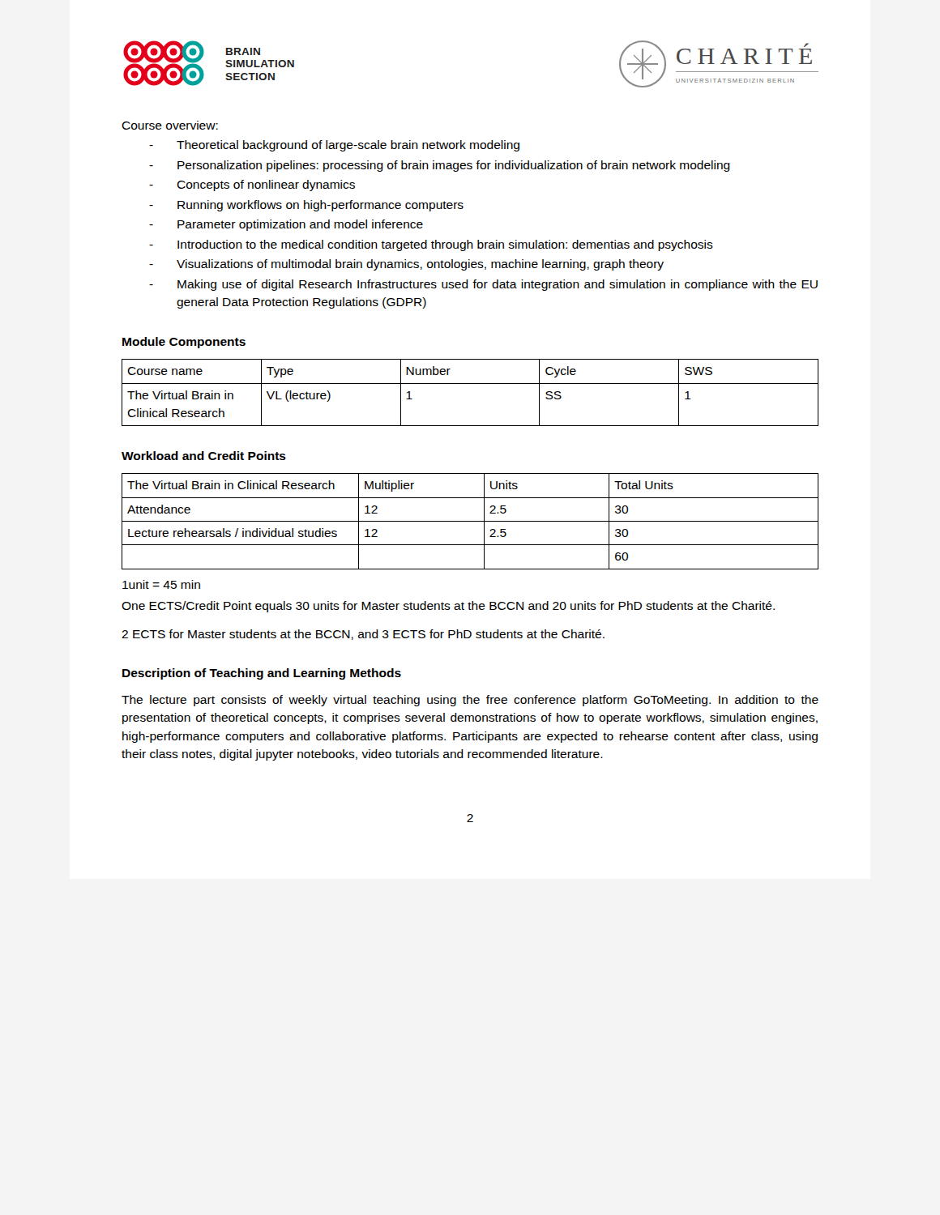Brain
Simulation
Section
CHARITÉ
Universitätsmedizin Berlin
Course overview:
Theoretical background of large-scale brain network modeling
Personalization pipelines: processing of brain images for individualization of brain network modeling
Concepts of nonlinear dynamics
Running workflows on high-performance computers
Parameter optimization and model inference
Introduction to the medical condition targeted through brain simulation: dementias and psychosis
Visualizations of multimodal brain dynamics, ontologies, machine learning, graph theory
Making use of digital Research Infrastructures used for data integration and simulation in compliance with the EU general Data Protection Regulations (GDPR)
Module Components
| Course name | Type | Number | Cycle | SWS |
| The Virtual Brain in Clinical Research | VL (lecture) | 1 | SS | 1 |
Workload and Credit Points
| The Virtual Brain in Clinical Research | Multiplier | Units | Total Units |
| Attendance | 12 | 2.5 | 30 |
| Lecture rehearsals / individual studies | 12 | 2.5 | 30 |
| | | | 60 |
1unit = 45 min
One ECTS/Credit Point equals 30 units for Master students at the BCCN and 20 units for PhD students at the Charité.
2 ECTS for Master students at the BCCN, and 3 ECTS for PhD students at the Charité.
Description of Teaching and Learning Methods
The lecture part consists of weekly virtual teaching using the free conference platform GoToMeeting. In addition to the presentation of theoretical concepts, it comprises several demonstrations of how to operate workflows, simulation engines, high-performance computers and collaborative platforms. Participants are expected to rehearse content after class, using their class notes, digital jupyter notebooks, video tutorials and recommended literature.
2